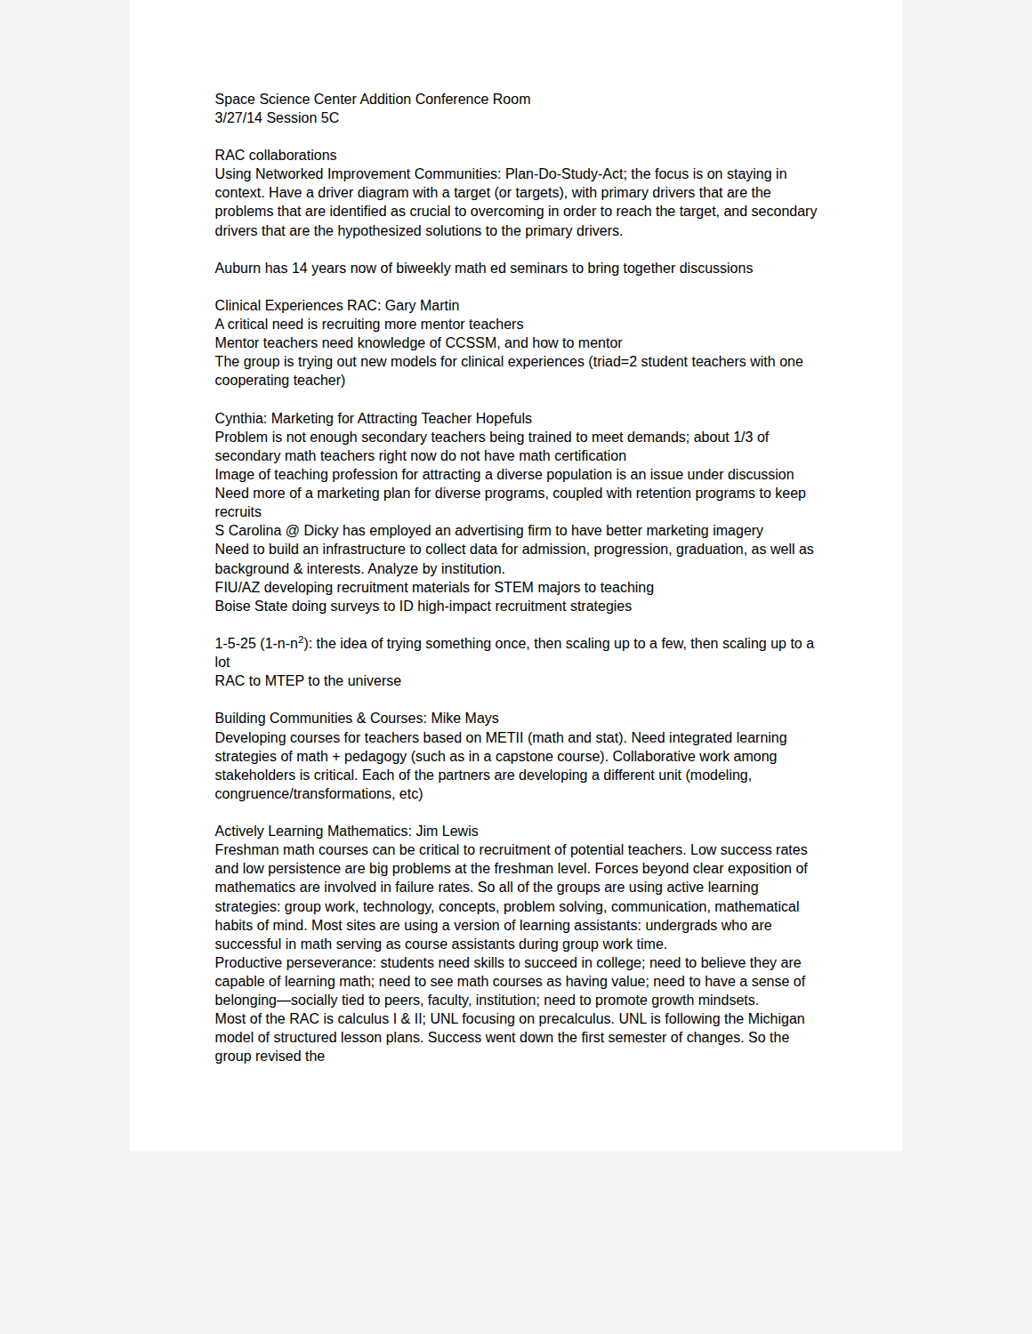Space Science Center Addition Conference Room
3/27/14 Session 5C
RAC collaborations
Using Networked Improvement Communities: Plan-Do-Study-Act; the focus is on staying in context. Have a driver diagram with a target (or targets), with primary drivers that are the problems that are identified as crucial to overcoming in order to reach the target, and secondary drivers that are the hypothesized solutions to the primary drivers.
Auburn has 14 years now of biweekly math ed seminars to bring together discussions
Clinical Experiences RAC: Gary Martin
A critical need is recruiting more mentor teachers
Mentor teachers need knowledge of CCSSM, and how to mentor
The group is trying out new models for clinical experiences (triad=2 student teachers with one cooperating teacher)
Cynthia: Marketing for Attracting Teacher Hopefuls
Problem is not enough secondary teachers being trained to meet demands; about 1/3 of secondary math teachers right now do not have math certification
Image of teaching profession for attracting a diverse population is an issue under discussion
Need more of a marketing plan for diverse programs, coupled with retention programs to keep recruits
S Carolina @ Dicky has employed an advertising firm to have better marketing imagery
Need to build an infrastructure to collect data for admission, progression, graduation, as well as background & interests. Analyze by institution.
FIU/AZ developing recruitment materials for STEM majors to teaching
Boise State doing surveys to ID high-impact recruitment strategies
1-5-25 (1-n-n2): the idea of trying something once, then scaling up to a few, then scaling up to a lot
RAC to MTEP to the universe
Building Communities & Courses: Mike Mays
Developing courses for teachers based on METII (math and stat). Need integrated learning strategies of math + pedagogy (such as in a capstone course). Collaborative work among stakeholders is critical. Each of the partners are developing a different unit (modeling, congruence/transformations, etc)
Actively Learning Mathematics: Jim Lewis
Freshman math courses can be critical to recruitment of potential teachers. Low success rates and low persistence are big problems at the freshman level. Forces beyond clear exposition of mathematics are involved in failure rates. So all of the groups are using active learning strategies: group work, technology, concepts, problem solving, communication, mathematical habits of mind. Most sites are using a version of learning assistants: undergrads who are successful in math serving as course assistants during group work time.
Productive perseverance: students need skills to succeed in college; need to believe they are capable of learning math; need to see math courses as having value; need to have a sense of belonging—socially tied to peers, faculty, institution; need to promote growth mindsets.
Most of the RAC is calculus I & II; UNL focusing on precalculus. UNL is following the Michigan model of structured lesson plans. Success went down the first semester of changes. So the group revised the